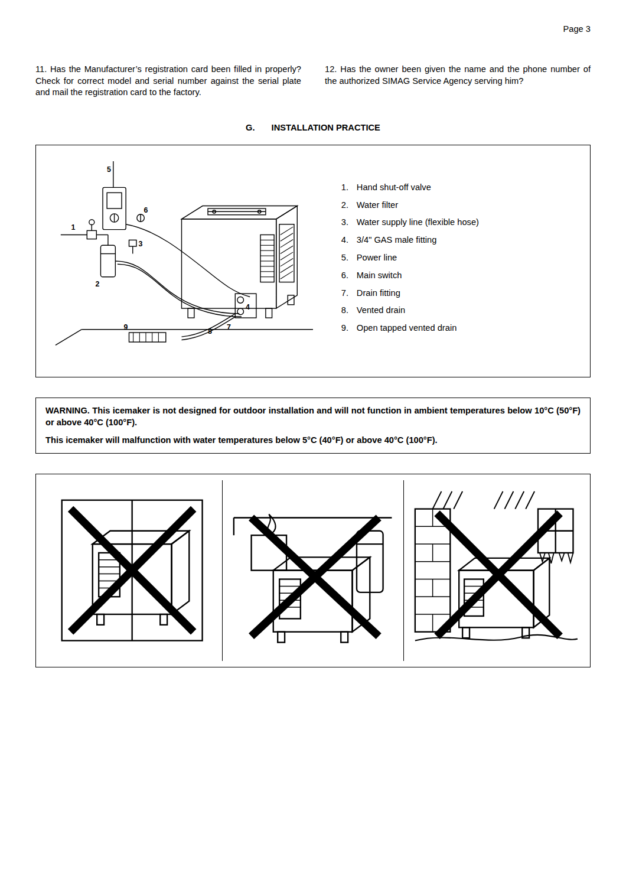Page 3
11. Has the Manufacturer’s registration card been filled in properly? Check for correct model and serial number against the serial plate and mail the registration card to the factory.
12. Has the owner been given the name and the phone number of the authorized SIMAG Service Agency serving him?
G. INSTALLATION PRACTICE
5 6 1 2 3 4 7 8 9
1. Hand shut-off valve
2. Water filter
3. Water supply line (flexible hose)
4. 3/4" GAS male fitting
5. Power line
6. Main switch
7. Drain fitting
8. Vented drain
9. Open tapped vented drain
WARNING. This icemaker is not designed for outdoor installation and will not function in ambient temperatures below 10°C (50°F) or above 40°C (100°F).
This icemaker will malfunction with water temperatures below 5°C (40°F) or above 40°C (100°F).